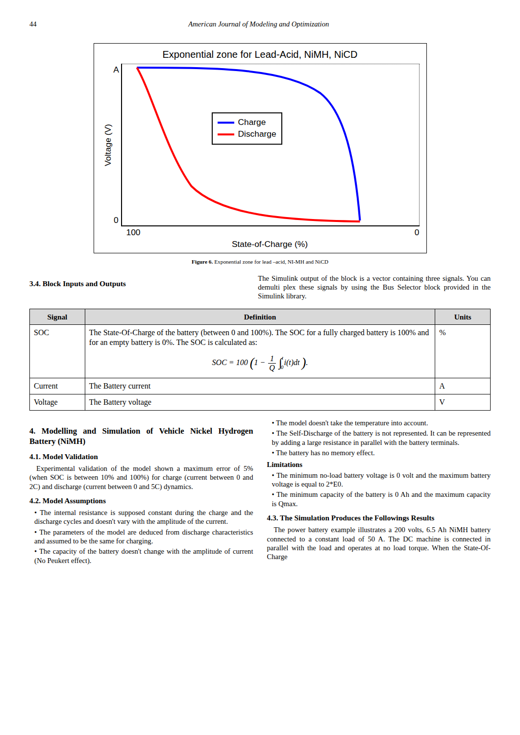44 American Journal of Modeling and Optimization
Exponential zone for Lead-Acid, NiMH, NiCD
Voltage (V)
A 0
Charge
Discharge
100 0
State-of-Charge (%)
Figure 6. Exponential zone for lead –acid, NI-MH and NiCD
3.4. Block Inputs and Outputs
The Simulink output of the block is a vector containing three signals. You can demulti plex these signals by using the Bus Selector block provided in the Simulink library.
| Signal | Definition | Units |
| --- | --- | --- |
| SOC | The State-Of-Charge of the battery (between 0 and 100%). The SOC for a fully charged battery is 100% and for an empty battery is 0%. The SOC is calculated as: SOC = 100 ( 1 − 1 Q ∫ t 0 i(t)dt ) . | % |
| Current | The Battery current | A |
| Voltage | The Battery voltage | V |
4. Modelling and Simulation of Vehicle Nickel Hydrogen Battery (NiMH)
4.1. Model Validation
Experimental validation of the model shown a maximum error of 5% (when SOC is between 10% and 100%) for charge (current between 0 and 2C) and discharge (current between 0 and 5C) dynamics.
4.2. Model Assumptions
The internal resistance is supposed constant during the charge and the discharge cycles and doesn't vary with the amplitude of the current.
The parameters of the model are deduced from discharge characteristics and assumed to be the same for charging.
The capacity of the battery doesn't change with the amplitude of current (No Peukert effect).
The model doesn't take the temperature into account.
The Self-Discharge of the battery is not represented. It can be represented by adding a large resistance in parallel with the battery terminals.
The battery has no memory effect.
Limitations
The minimum no-load battery voltage is 0 volt and the maximum battery voltage is equal to 2*E0.
The minimum capacity of the battery is 0 Ah and the maximum capacity is Qmax.
4.3. The Simulation Produces the Followings Results
The power battery example illustrates a 200 volts, 6.5 Ah NiMH battery connected to a constant load of 50 A. The DC machine is connected in parallel with the load and operates at no load torque. When the State-Of-Charge